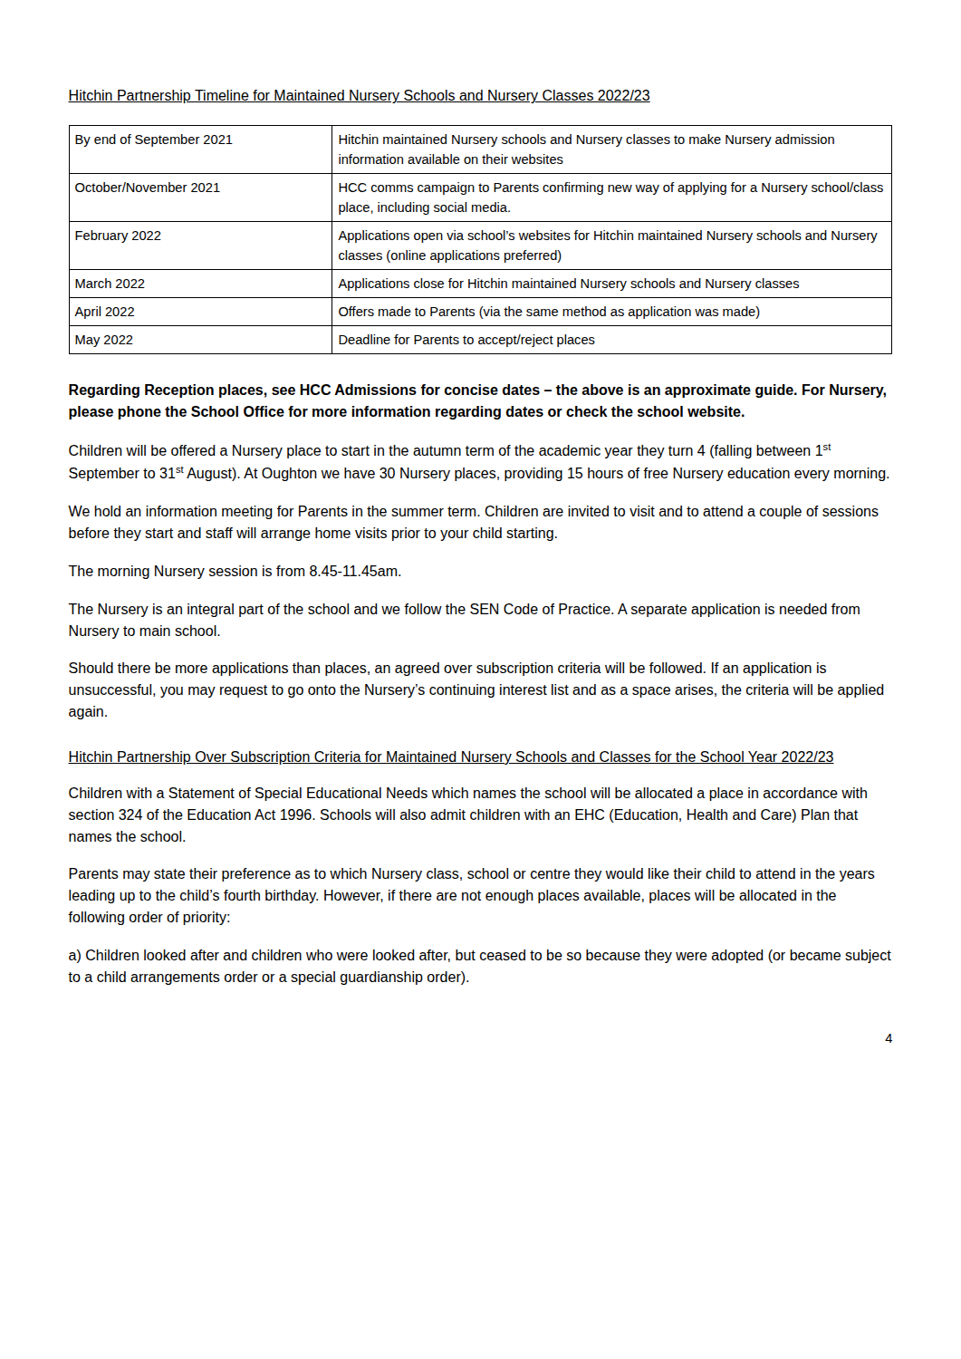Hitchin Partnership Timeline for Maintained Nursery Schools and Nursery Classes 2022/23
| By end of September 2021 | Hitchin maintained Nursery schools and Nursery classes to make Nursery admission information available on their websites |
| October/November 2021 | HCC comms campaign to Parents confirming new way of applying for a Nursery school/class place, including social media. |
| February 2022 | Applications open via school’s websites for Hitchin maintained Nursery schools and Nursery classes (online applications preferred) |
| March 2022 | Applications close for Hitchin maintained Nursery schools and Nursery classes |
| April 2022 | Offers made to Parents (via the same method as application was made) |
| May 2022 | Deadline for Parents to accept/reject places |
Regarding Reception places, see HCC Admissions for concise dates – the above is an approximate guide. For Nursery, please phone the School Office for more information regarding dates or check the school website.
Children will be offered a Nursery place to start in the autumn term of the academic year they turn 4 (falling between 1st September to 31st August). At Oughton we have 30 Nursery places, providing 15 hours of free Nursery education every morning.
We hold an information meeting for Parents in the summer term. Children are invited to visit and to attend a couple of sessions before they start and staff will arrange home visits prior to your child starting.
The morning Nursery session is from 8.45-11.45am.
The Nursery is an integral part of the school and we follow the SEN Code of Practice. A separate application is needed from Nursery to main school.
Should there be more applications than places, an agreed over subscription criteria will be followed. If an application is unsuccessful, you may request to go onto the Nursery’s continuing interest list and as a space arises, the criteria will be applied again.
Hitchin Partnership Over Subscription Criteria for Maintained Nursery Schools and Classes for the School Year 2022/23
Children with a Statement of Special Educational Needs which names the school will be allocated a place in accordance with section 324 of the Education Act 1996. Schools will also admit children with an EHC (Education, Health and Care) Plan that names the school.
Parents may state their preference as to which Nursery class, school or centre they would like their child to attend in the years leading up to the child’s fourth birthday. However, if there are not enough places available, places will be allocated in the following order of priority:
a) Children looked after and children who were looked after, but ceased to be so because they were adopted (or became subject to a child arrangements order or a special guardianship order).
4